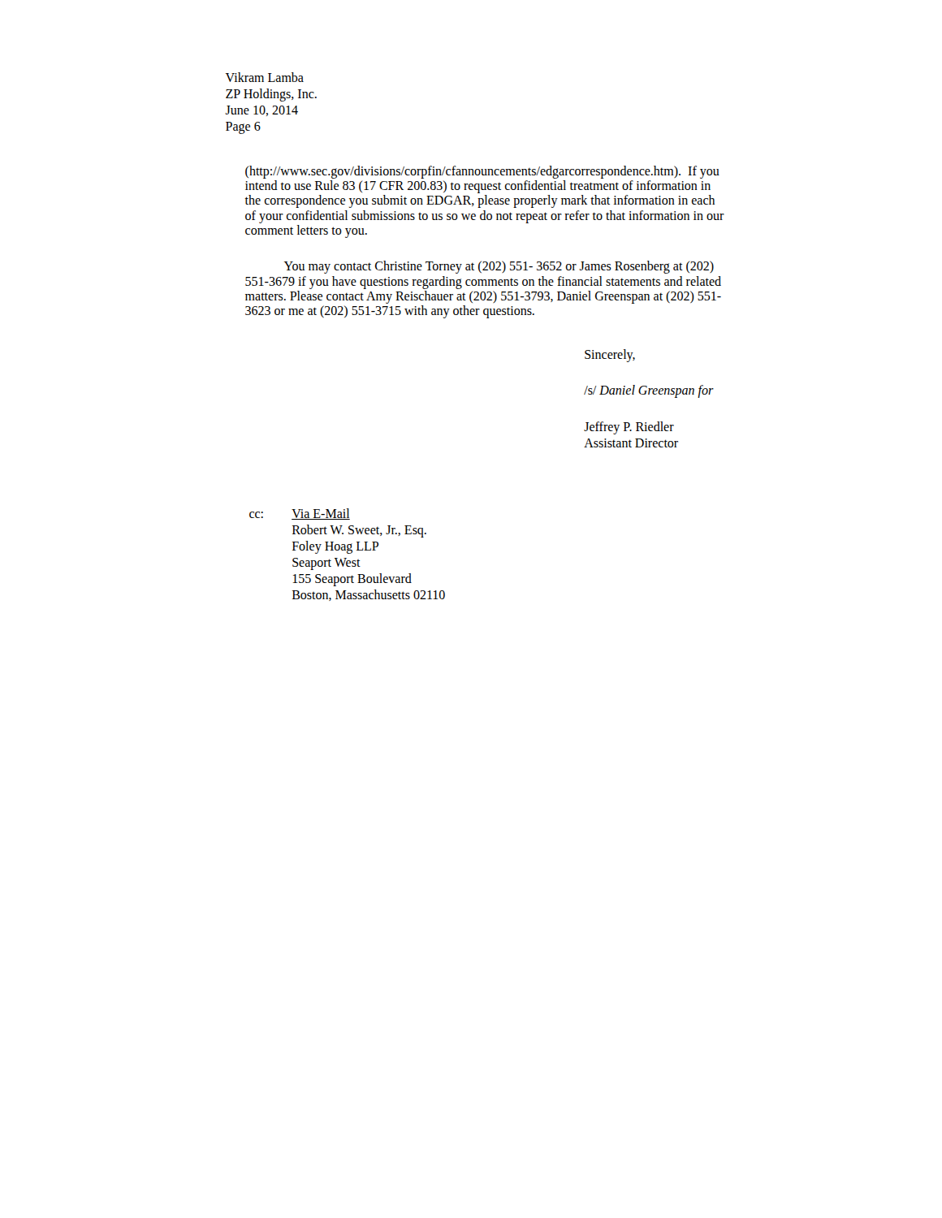Vikram Lamba
ZP Holdings, Inc.
June 10, 2014
Page 6
(http://www.sec.gov/divisions/corpfin/cfannouncements/edgarcorrespondence.htm). If you intend to use Rule 83 (17 CFR 200.83) to request confidential treatment of information in the correspondence you submit on EDGAR, please properly mark that information in each of your confidential submissions to us so we do not repeat or refer to that information in our comment letters to you.
You may contact Christine Torney at (202) 551- 3652 or James Rosenberg at (202) 551-3679 if you have questions regarding comments on the financial statements and related matters. Please contact Amy Reischauer at (202) 551-3793, Daniel Greenspan at (202) 551-3623 or me at (202) 551-3715 with any other questions.
Sincerely,
/s/ Daniel Greenspan for
Jeffrey P. Riedler
Assistant Director
cc:
Via E-Mail
Robert W. Sweet, Jr., Esq.
Foley Hoag LLP
Seaport West
155 Seaport Boulevard
Boston, Massachusetts 02110